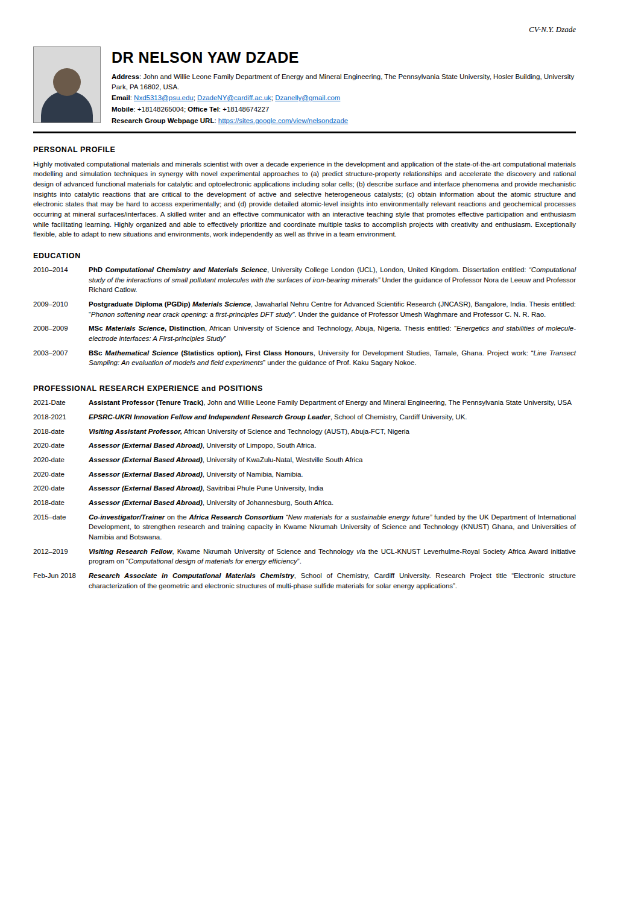CV-N.Y. Dzade
DR NELSON YAW DZADE
Address: John and Willie Leone Family Department of Energy and Mineral Engineering, The Pennsylvania State University, Hosler Building, University Park, PA 16802, USA.
Email: Nxd5313@psu.edu; DzadeNY@cardiff.ac.uk; Dzanelly@gmail.com
Mobile: +18148265004; Office Tel: +18148674227
Research Group Webpage URL: https://sites.google.com/view/nelsondzade
PERSONAL PROFILE
Highly motivated computational materials and minerals scientist with over a decade experience in the development and application of the state-of-the-art computational materials modelling and simulation techniques in synergy with novel experimental approaches to (a) predict structure-property relationships and accelerate the discovery and rational design of advanced functional materials for catalytic and optoelectronic applications including solar cells; (b) describe surface and interface phenomena and provide mechanistic insights into catalytic reactions that are critical to the development of active and selective heterogeneous catalysts; (c) obtain information about the atomic structure and electronic states that may be hard to access experimentally; and (d) provide detailed atomic-level insights into environmentally relevant reactions and geochemical processes occurring at mineral surfaces/interfaces. A skilled writer and an effective communicator with an interactive teaching style that promotes effective participation and enthusiasm while facilitating learning. Highly organized and able to effectively prioritize and coordinate multiple tasks to accomplish projects with creativity and enthusiasm. Exceptionally flexible, able to adapt to new situations and environments, work independently as well as thrive in a team environment.
EDUCATION
| 2010–2014 | PhD Computational Chemistry and Materials Science , University College London (UCL), London, United Kingdom. Dissertation entitled: “Computational study of the interactions of small pollutant molecules with the surfaces of iron-bearing minerals” Under the guidance of Professor Nora de Leeuw and Professor Richard Catlow. |
| 2009–2010 | Postgraduate Diploma (PGDip) Materials Science , Jawaharlal Nehru Centre for Advanced Scientific Research (JNCASR), Bangalore, India. Thesis entitled: “ Phonon softening near crack opening: a first-principles DFT study” . Under the guidance of Professor Umesh Waghmare and Professor C. N. R. Rao. |
| 2008–2009 | MSc Materials Science , Distinction , African University of Science and Technology, Abuja, Nigeria. Thesis entitled: “ Energetics and stabilities of molecule-electrode interfaces: A First-principles Study ” |
| 2003–2007 | BSc Mathematical Science (Statistics option), First Class Honours , University for Development Studies, Tamale, Ghana. Project work: “ Line Transect Sampling: An evaluation of models and field experiments ” under the guidance of Prof. Kaku Sagary Nokoe. |
PROFESSIONAL RESEARCH EXPERIENCE and POSITIONS
| 2021-Date | Assistant Professor (Tenure Track) , John and Willie Leone Family Department of Energy and Mineral Engineering, The Pennsylvania State University, USA |
| 2018-2021 | EPSRC-UKRI Innovation Fellow and Independent Research Group Leader , School of Chemistry, Cardiff University, UK. |
| 2018-date | Visiting Assistant Professor, African University of Science and Technology (AUST), Abuja-FCT, Nigeria |
| 2020-date | Assessor (External Based Abroad) , University of Limpopo, South Africa. |
| 2020-date | Assessor (External Based Abroad) , University of KwaZulu-Natal, Westville South Africa |
| 2020-date | Assessor (External Based Abroad) , University of Namibia, Namibia. |
| 2020-date | Assessor (External Based Abroad) , Savitribai Phule Pune University, India |
| 2018-date | Assessor (External Based Abroad) , University of Johannesburg, South Africa. |
| 2015–date | Co-investigator/Trainer on the Africa Research Consortium “New materials for a sustainable energy future” funded by the UK Department of International Development, to strengthen research and training capacity in Kwame Nkrumah University of Science and Technology (KNUST) Ghana, and Universities of Namibia and Botswana. |
| 2012–2019 | Visiting Research Fellow , Kwame Nkrumah University of Science and Technology via the UCL-KNUST Leverhulme-Royal Society Africa Award initiative program on “ Computational design of materials for energy efficiency ”. |
| Feb-Jun 2018 | Research Associate in Computational Materials Chemistry , School of Chemistry, Cardiff University. Research Project title “Electronic structure characterization of the geometric and electronic structures of multi-phase sulfide materials for solar energy applications”. |